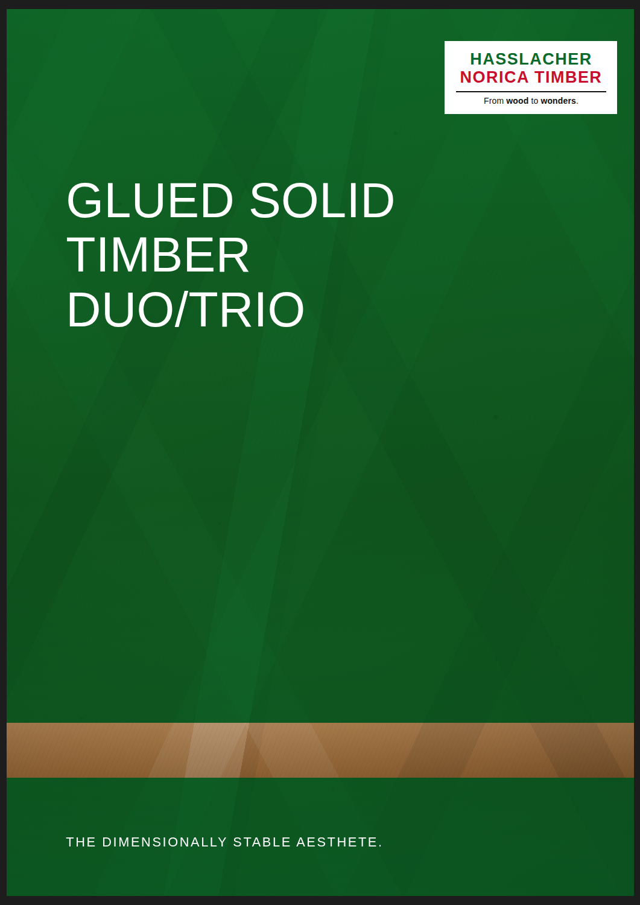HASSLACHER
NORICA TIMBER
From wood to wonders.
Glued Solid
Timber
Duo/Trio
The dimensionally stable aesthete.